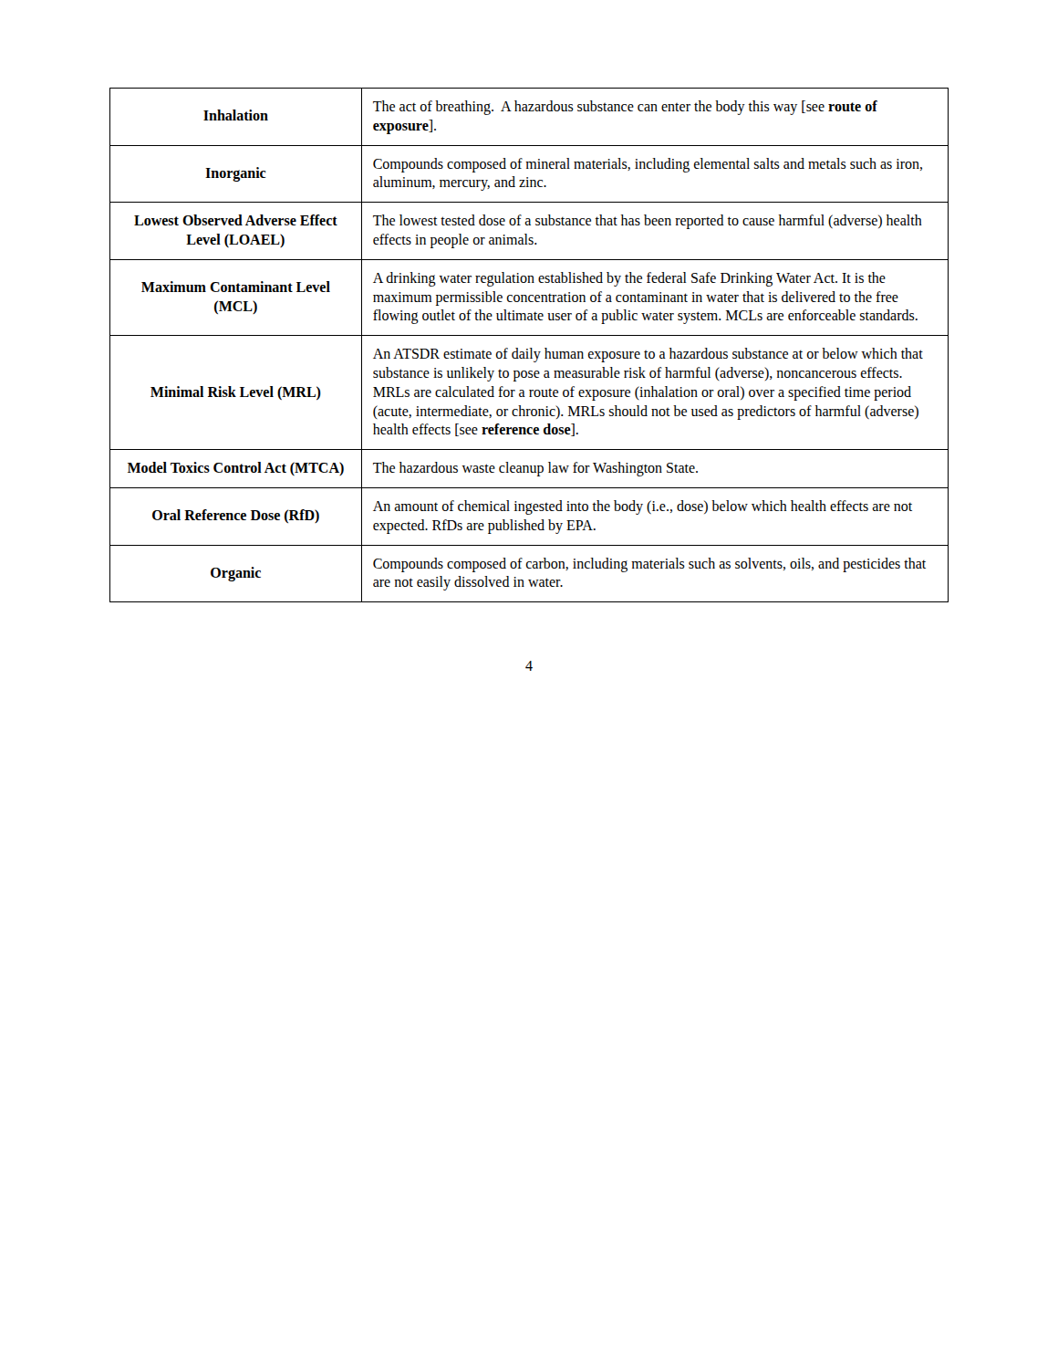| Inhalation | The act of breathing. A hazardous substance can enter the body this way [see route of exposure ]. |
| Inorganic | Compounds composed of mineral materials, including elemental salts and metals such as iron, aluminum, mercury, and zinc. |
| Lowest Observed Adverse Effect Level (LOAEL) | The lowest tested dose of a substance that has been reported to cause harmful (adverse) health effects in people or animals. |
| Maximum Contaminant Level (MCL) | A drinking water regulation established by the federal Safe Drinking Water Act. It is the maximum permissible concentration of a contaminant in water that is delivered to the free flowing outlet of the ultimate user of a public water system. MCLs are enforceable standards. |
| Minimal Risk Level (MRL) | An ATSDR estimate of daily human exposure to a hazardous substance at or below which that substance is unlikely to pose a measurable risk of harmful (adverse), noncancerous effects. MRLs are calculated for a route of exposure (inhalation or oral) over a specified time period (acute, intermediate, or chronic). MRLs should not be used as predictors of harmful (adverse) health effects [see reference dose ]. |
| Model Toxics Control Act (MTCA) | The hazardous waste cleanup law for Washington State. |
| Oral Reference Dose (RfD) | An amount of chemical ingested into the body (i.e., dose) below which health effects are not expected. RfDs are published by EPA. |
| Organic | Compounds composed of carbon, including materials such as solvents, oils, and pesticides that are not easily dissolved in water. |
4